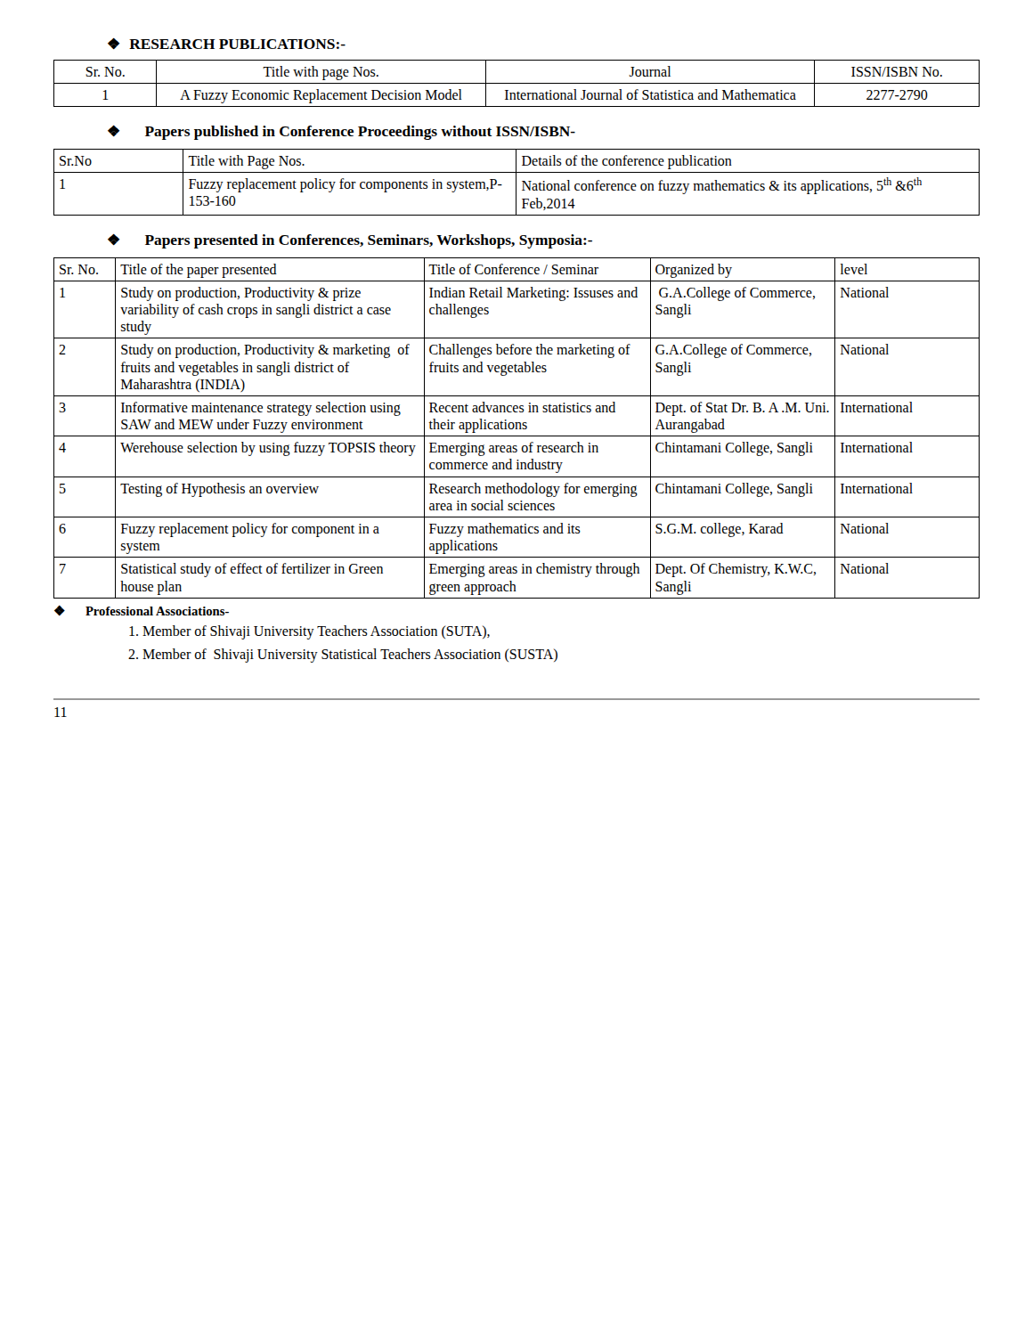❖ RESEARCH PUBLICATIONS:-
| Sr. No. | Title with page Nos. | Journal | ISSN/ISBN No. |
| 1 | A Fuzzy Economic Replacement Decision Model | International Journal of Statistica and Mathematica | 2277-2790 |
❖ Papers published in Conference Proceedings without ISSN/ISBN-
| Sr.No | Title with Page Nos. | Details of the conference publication |
| 1 | Fuzzy replacement policy for components in system,P-153-160 | National conference on fuzzy mathematics & its applications, 5 th &6 th Feb,2014 |
❖ Papers presented in Conferences, Seminars, Workshops, Symposia:-
| Sr. No. | Title of the paper presented | Title of Conference / Seminar | Organized by | level |
| 1 | Study on production, Productivity & prize variability of cash crops in sangli district a case study | Indian Retail Marketing: Issuses and challenges | G.A.College of Commerce, Sangli | National |
| 2 | Study on production, Productivity & marketing of fruits and vegetables in sangli district of Maharashtra (INDIA) | Challenges before the marketing of fruits and vegetables | G.A.College of Commerce, Sangli | National |
| 3 | Informative maintenance strategy selection using SAW and MEW under Fuzzy environment | Recent advances in statistics and their applications | Dept. of Stat Dr. B. A .M. Uni. Aurangabad | International |
| 4 | Werehouse selection by using fuzzy TOPSIS theory | Emerging areas of research in commerce and industry | Chintamani College, Sangli | International |
| 5 | Testing of Hypothesis an overview | Research methodology for emerging area in social sciences | Chintamani College, Sangli | International |
| 6 | Fuzzy replacement policy for component in a system | Fuzzy mathematics and its applications | S.G.M. college, Karad | National |
| 7 | Statistical study of effect of fertilizer in Green house plan | Emerging areas in chemistry through green approach | Dept. Of Chemistry, K.W.C, Sangli | National |
❖ Professional Associations-
Member of Shivaji University Teachers Association (SUTA),
Member of Shivaji University Statistical Teachers Association (SUSTA)
11